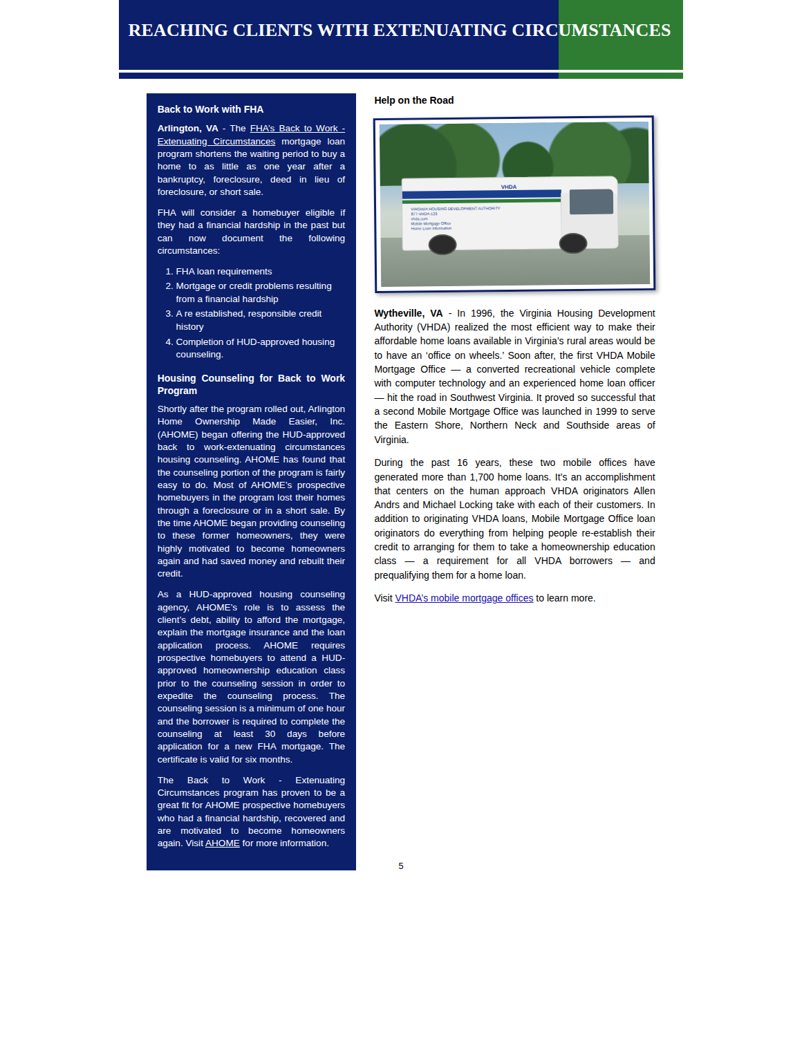REACHING CLIENTS WITH EXTENUATING CIRCUMSTANCES
Back to Work with FHA
Arlington, VA - The FHA’s Back to Work - Extenuating Circumstances mortgage loan program shortens the waiting period to buy a home to as little as one year after a bankruptcy, foreclosure, deed in lieu of foreclosure, or short sale.
FHA will consider a homebuyer eligible if they had a financial hardship in the past but can now document the following circumstances:
FHA loan requirements
Mortgage or credit problems resulting from a financial hardship
A re established, responsible credit history
Completion of HUD-approved housing counseling.
Housing Counseling for Back to Work Program
Shortly after the program rolled out, Arlington Home Ownership Made Easier, Inc. (AHOME) began offering the HUD-approved back to work-extenuating circumstances housing counseling. AHOME has found that the counseling portion of the program is fairly easy to do. Most of AHOME’s prospective homebuyers in the program lost their homes through a foreclosure or in a short sale. By the time AHOME began providing counseling to these former homeowners, they were highly motivated to become homeowners again and had saved money and rebuilt their credit.
As a HUD-approved housing counseling agency, AHOME’s role is to assess the client’s debt, ability to afford the mortgage, explain the mortgage insurance and the loan application process. AHOME requires prospective homebuyers to attend a HUD-approved homeownership education class prior to the counseling session in order to expedite the counseling process. The counseling session is a minimum of one hour and the borrower is required to complete the counseling at least 30 days before application for a new FHA mortgage. The certificate is valid for six months.
The Back to Work - Extenuating Circumstances program has proven to be a great fit for AHOME prospective homebuyers who had a financial hardship, recovered and are motivated to become homeowners again. Visit AHOME for more information.
Help on the Road
VHDA
VIRGINIA HOUSING DEVELOPMENT AUTHORITY
877-VHDA-123
vhda.com
Mobile Mortgage Office
Home Loan Information
Wytheville, VA - In 1996, the Virginia Housing Development Authority (VHDA) realized the most efficient way to make their affordable home loans available in Virginia’s rural areas would be to have an ‘office on wheels.’ Soon after, the first VHDA Mobile Mortgage Office — a converted recreational vehicle complete with computer technology and an experienced home loan officer — hit the road in Southwest Virginia. It proved so successful that a second Mobile Mortgage Office was launched in 1999 to serve the Eastern Shore, Northern Neck and Southside areas of Virginia.
During the past 16 years, these two mobile offices have generated more than 1,700 home loans. It’s an accomplishment that centers on the human approach VHDA originators Allen Andrs and Michael Locking take with each of their customers. In addition to originating VHDA loans, Mobile Mortgage Office loan originators do everything from helping people re-establish their credit to arranging for them to take a homeownership education class — a requirement for all VHDA borrowers — and prequalifying them for a home loan.
Visit VHDA’s mobile mortgage offices to learn more.
5